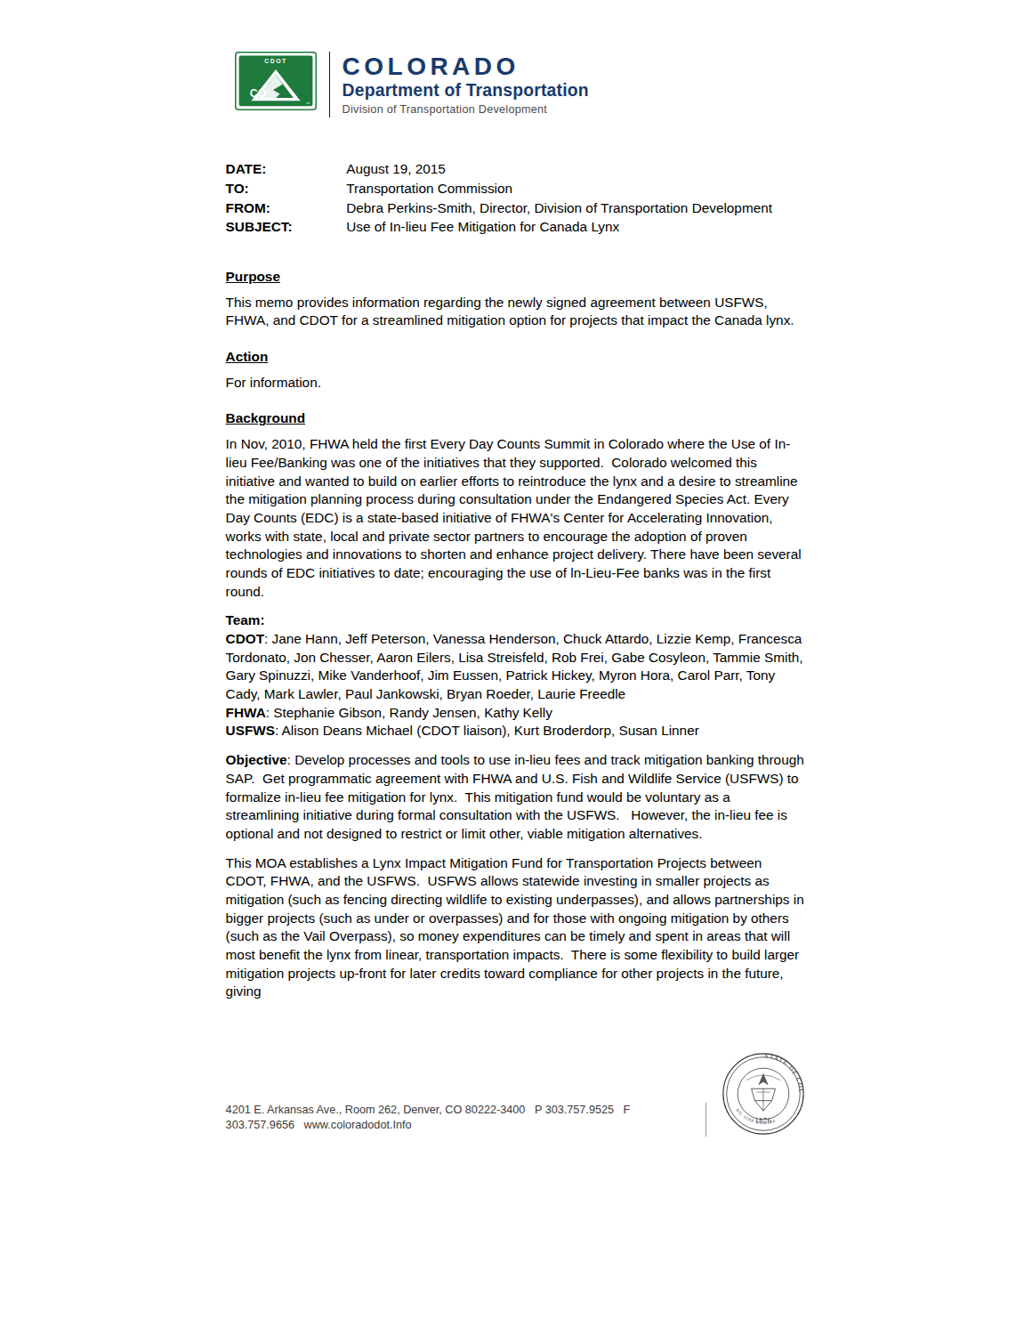CDOT CO ™
COLORADO
Department of Transportation
Division of Transportation Development
| DATE: | August 19, 2015 |
| TO: | Transportation Commission |
| FROM: | Debra Perkins-Smith, Director, Division of Transportation Development |
| SUBJECT: | Use of In-lieu Fee Mitigation for Canada Lynx |
Purpose
This memo provides information regarding the newly signed agreement between USFWS, FHWA, and CDOT for a streamlined mitigation option for projects that impact the Canada lynx.
Action
For information.
Background
In Nov, 2010, FHWA held the first Every Day Counts Summit in Colorado where the Use of In-lieu Fee/Banking was one of the initiatives that they supported. Colorado welcomed this initiative and wanted to build on earlier efforts to reintroduce the lynx and a desire to streamline the mitigation planning process during consultation under the Endangered Species Act. Every Day Counts (EDC) is a state-based initiative of FHWA's Center for Accelerating Innovation, works with state, local and private sector partners to encourage the adoption of proven technologies and innovations to shorten and enhance project delivery. There have been several rounds of EDC initiatives to date; encouraging the use of ln-Lieu-Fee banks was in the first round.
Team:
CDOT: Jane Hann, Jeff Peterson, Vanessa Henderson, Chuck Attardo, Lizzie Kemp, Francesca Tordonato, Jon Chesser, Aaron Eilers, Lisa Streisfeld, Rob Frei, Gabe Cosyleon, Tammie Smith, Gary Spinuzzi, Mike Vanderhoof, Jim Eussen, Patrick Hickey, Myron Hora, Carol Parr, Tony Cady, Mark Lawler, Paul Jankowski, Bryan Roeder, Laurie Freedle
FHWA: Stephanie Gibson, Randy Jensen, Kathy Kelly
USFWS: Alison Deans Michael (CDOT liaison), Kurt Broderdorp, Susan Linner
Objective: Develop processes and tools to use in-lieu fees and track mitigation banking through SAP. Get programmatic agreement with FHWA and U.S. Fish and Wildlife Service (USFWS) to formalize in-lieu fee mitigation for lynx. This mitigation fund would be voluntary as a streamlining initiative during formal consultation with the USFWS. However, the in-lieu fee is optional and not designed to restrict or limit other, viable mitigation alternatives.
This MOA establishes a Lynx Impact Mitigation Fund for Transportation Projects between CDOT, FHWA, and the USFWS. USFWS allows statewide investing in smaller projects as mitigation (such as fencing directing wildlife to existing underpasses), and allows partnerships in bigger projects (such as under or overpasses) and for those with ongoing mitigation by others (such as the Vail Overpass), so money expenditures can be timely and spent in areas that will most benefit the lynx from linear, transportation impacts. There is some flexibility to build larger mitigation projects up-front for later credits toward compliance for other projects in the future, giving
4201 E. Arkansas Ave., Room 262, Denver, CO 80222-3400 P 303.757.9525 F 303.757.9656 www.coloradodot.Info
STATE OF COLORADO NIL SINE NUMINE 1876